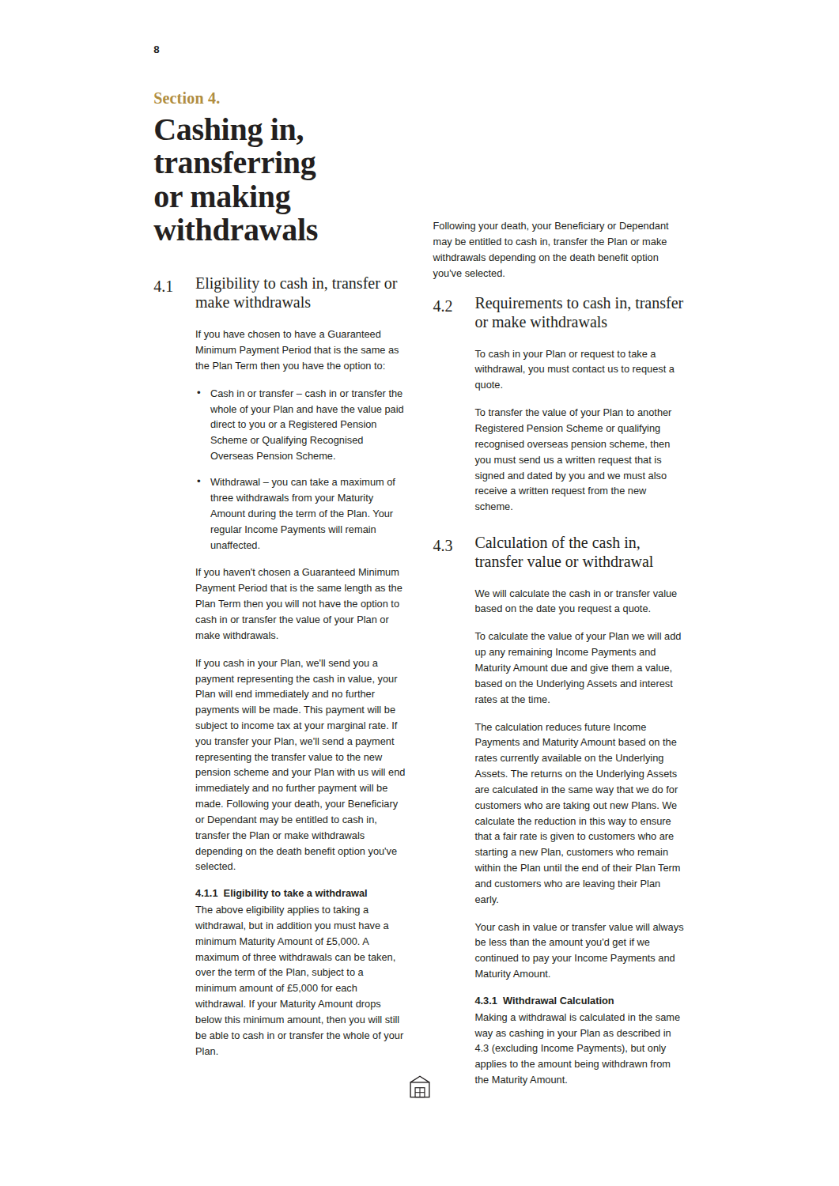8
Section 4.
Cashing in,
transferring
or making
withdrawals
4.1
Eligibility to cash in, transfer or make withdrawals
If you have chosen to have a Guaranteed Minimum Payment Period that is the same as the Plan Term then you have the option to:
Cash in or transfer – cash in or transfer the whole of your Plan and have the value paid direct to you or a Registered Pension Scheme or Qualifying Recognised Overseas Pension Scheme.
Withdrawal – you can take a maximum of three withdrawals from your Maturity Amount during the term of the Plan. Your regular Income Payments will remain unaffected.
If you haven't chosen a Guaranteed Minimum Payment Period that is the same length as the Plan Term then you will not have the option to cash in or transfer the value of your Plan or make withdrawals.
If you cash in your Plan, we'll send you a payment representing the cash in value, your Plan will end immediately and no further payments will be made. This payment will be subject to income tax at your marginal rate. If you transfer your Plan, we'll send a payment representing the transfer value to the new pension scheme and your Plan with us will end immediately and no further payment will be made. Following your death, your Beneficiary or Dependant may be entitled to cash in, transfer the Plan or make withdrawals depending on the death benefit option you've selected.
4.1.1 Eligibility to take a withdrawal
The above eligibility applies to taking a withdrawal, but in addition you must have a minimum Maturity Amount of £5,000. A maximum of three withdrawals can be taken, over the term of the Plan, subject to a minimum amount of £5,000 for each withdrawal. If your Maturity Amount drops below this minimum amount, then you will still be able to cash in or transfer the whole of your Plan.
Following your death, your Beneficiary or Dependant may be entitled to cash in, transfer the Plan or make withdrawals depending on the death benefit option you've selected.
4.2
Requirements to cash in, transfer or make withdrawals
To cash in your Plan or request to take a withdrawal, you must contact us to request a quote.
To transfer the value of your Plan to another Registered Pension Scheme or qualifying recognised overseas pension scheme, then you must send us a written request that is signed and dated by you and we must also receive a written request from the new scheme.
4.3
Calculation of the cash in, transfer value or withdrawal
We will calculate the cash in or transfer value based on the date you request a quote.
To calculate the value of your Plan we will add up any remaining Income Payments and Maturity Amount due and give them a value, based on the Underlying Assets and interest rates at the time.
The calculation reduces future Income Payments and Maturity Amount based on the rates currently available on the Underlying Assets. The returns on the Underlying Assets are calculated in the same way that we do for customers who are taking out new Plans. We calculate the reduction in this way to ensure that a fair rate is given to customers who are starting a new Plan, customers who remain within the Plan until the end of their Plan Term and customers who are leaving their Plan early.
Your cash in value or transfer value will always be less than the amount you'd get if we continued to pay your Income Payments and Maturity Amount.
4.3.1 Withdrawal Calculation
Making a withdrawal is calculated in the same way as cashing in your Plan as described in 4.3 (excluding Income Payments), but only applies to the amount being withdrawn from the Maturity Amount.